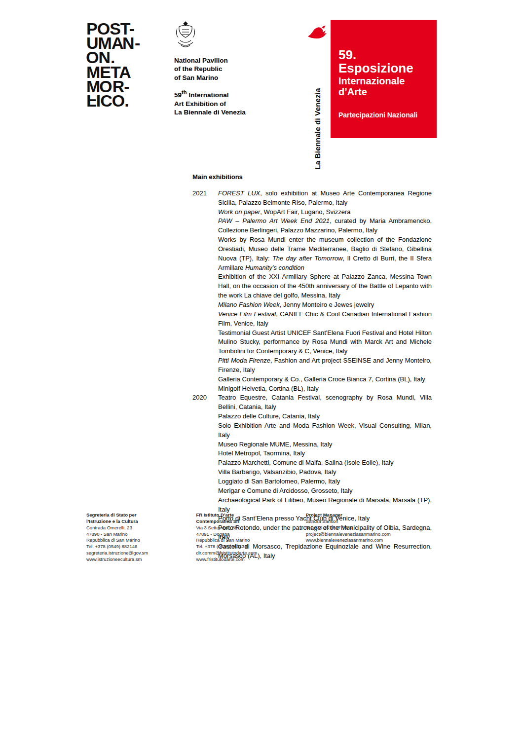POST-
UMAN-
NO.
META
MOR-
FICO.
National Pavilion
of the Republic
of San Marino
59th International
Art Exhibition of
La Biennale di Venezia
La Biennale di Venezia
59. Esposizione
Internazionale
d’Arte
Partecipazioni Nazionali
Main exhibitions
| 2021 | FOREST LUX , solo exhibition at Museo Arte Contemporanea Regione Sicilia, Palazzo Belmonte Riso, Palermo, Italy Work on paper , WopArt Fair, Lugano, Svizzera PAW – Palermo Art Week End 2021 , curated by Maria Ambramencko, Collezione Berlingeri, Palazzo Mazzarino, Palermo, Italy Works by Rosa Mundi enter the museum collection of the Fondazione Orestiadi, Museo delle Trame Mediterranee, Baglio di Stefano, Gibellina Nuova (TP), Italy: The day after Tomorrow , Il Cretto di Burri, the II Sfera Armillare Humanity’s condition Exhibition of the XXI Armillary Sphere at Palazzo Zanca, Messina Town Hall, on the occasion of the 450th anniversary of the Battle of Lepanto with the work La chiave del golfo, Messina, Italy Milano Fashion Week , Jenny Monteiro e Jewes jewelry Venice Film Festival , CANIFF Chic & Cool Canadian International Fashion Film, Venice, Italy Testimonial Guest Artist UNICEF Sant'Elena Fuori Festival and Hotel Hilton Mulino Stucky, performance by Rosa Mundi with Marck Art and Michele Tombolini for Contemporary & C, Venice, Italy Pitti Moda Firenze , Fashion and Art project SSEINSE and Jenny Monteiro, Firenze, Italy Galleria Contemporary & Co., Galleria Croce Bianca 7, Cortina (BL), Italy Minigolf Helvetia, Cortina (BL), Italy |
| 2020 | Teatro Equestre, Catania Festival, scenography by Rosa Mundi, Villa Bellini, Catania, Italy Palazzo delle Culture, Catania, Italy Solo Exhibition Arte and Moda Fashion Week, Visual Consulting, Milan, Italy Museo Regionale MUME, Messina, Italy Hotel Metropol, Taormina, Italy Palazzo Marchetti, Comune di Malfa, Salina (Isole Eolie), Italy Villa Barbarigo, Valsanzibio, Padova, Italy Loggiato di San Bartolomeo, Palermo, Italy Merigar e Comune di Arcidosso, Grosseto, Italy Archaeological Park of Lilibeo, Museo Regionale di Marsala, Marsala (TP), Italy Porto di Sant’Elena presso Yacht Club di Venice, Italy Porto Rotondo, under the patronage of the Municipality of Olbia, Sardegna, Italy Castello di Morsasco, Trepidazione Equinoziale and Wine Resurrection, Morsasco (AL), Italy |
Segreteria di Stato per l’Istruzione e la Cultura
Contrada Omerelli, 23
47890 - San Marino
Repubblica di San Marino
Tel. +378 (0549) 882146
segreteria.istruzione@gov.sm
www.istruzioneecultura.sm
FR Istituto D’arte Contemporanea Srl
Via 3 Settembre, 89
47891 - Dogana
Repubblica di San Marino
Tel. +378 (0549) 963439
dir.comm@fristitutodarte.com
www.fristitutodarte.com
Project Manager
Sandra Sanson
Tel. +39 351 697 1580
project@biennaleveneziasanmarino.com
www.biennaleveneziasanmarino.com